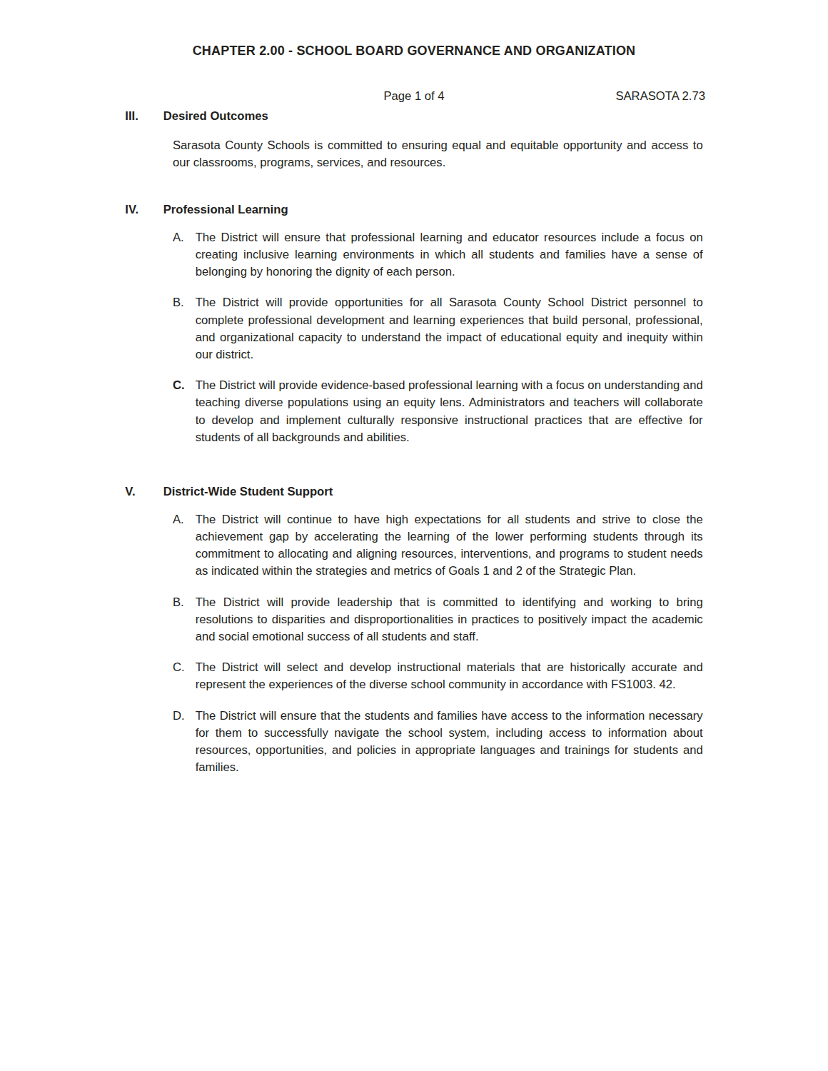CHAPTER 2.00 - SCHOOL BOARD GOVERNANCE AND ORGANIZATION
Page 1 of 4 SARASOTA 2.73
III. Desired Outcomes
Sarasota County Schools is committed to ensuring equal and equitable opportunity and access to our classrooms, programs, services, and resources.
IV. Professional Learning
A. The District will ensure that professional learning and educator resources include a focus on creating inclusive learning environments in which all students and families have a sense of belonging by honoring the dignity of each person.
B. The District will provide opportunities for all Sarasota County School District personnel to complete professional development and learning experiences that build personal, professional, and organizational capacity to understand the impact of educational equity and inequity within our district.
C. The District will provide evidence-based professional learning with a focus on understanding and teaching diverse populations using an equity lens. Administrators and teachers will collaborate to develop and implement culturally responsive instructional practices that are effective for students of all backgrounds and abilities.
V. District-Wide Student Support
A. The District will continue to have high expectations for all students and strive to close the achievement gap by accelerating the learning of the lower performing students through its commitment to allocating and aligning resources, interventions, and programs to student needs as indicated within the strategies and metrics of Goals 1 and 2 of the Strategic Plan.
B. The District will provide leadership that is committed to identifying and working to bring resolutions to disparities and disproportionalities in practices to positively impact the academic and social emotional success of all students and staff.
C. The District will select and develop instructional materials that are historically accurate and represent the experiences of the diverse school community in accordance with FS1003. 42.
D. The District will ensure that the students and families have access to the information necessary for them to successfully navigate the school system, including access to information about resources, opportunities, and policies in appropriate languages and trainings for students and families.